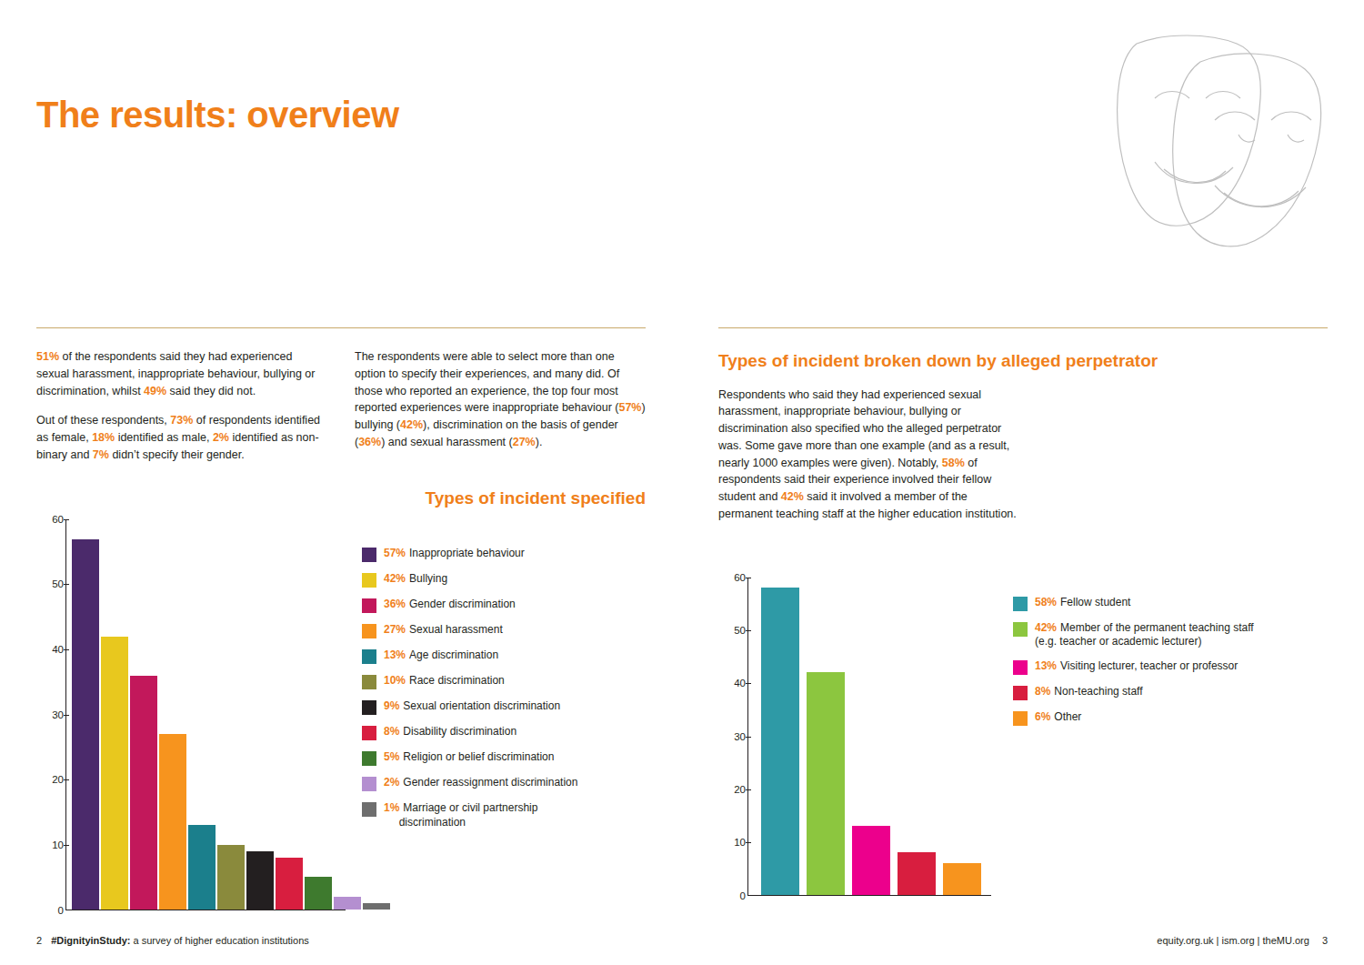The results: overview
51% of the respondents said they had experienced sexual harassment, inappropriate behaviour, bullying or discrimination, whilst 49% said they did not.
Out of these respondents, 73% of respondents identified as female, 18% identified as male, 2% identified as non-binary and 7% didn’t specify their gender.
The respondents were able to select more than one option to specify their experiences, and many did. Of those who reported an experience, the top four most reported experiences were inappropriate behaviour (57%) bullying (42%), discrimination on the basis of gender (36%) and sexual harassment (27%).
Types of incident specified
60
50
40
30
20
10
0
57% Inappropriate behaviour
42% Bullying
36% Gender discrimination
27% Sexual harassment
13% Age discrimination
10% Race discrimination
9% Sexual orientation discrimination
8% Disability discrimination
5% Religion or belief discrimination
2% Gender reassignment discrimination
1% Marriage or civil partnership
discrimination
Types of incident broken down by alleged perpetrator
Respondents who said they had experienced sexual harassment, inappropriate behaviour, bullying or discrimination also specified who the alleged perpetrator was. Some gave more than one example (and as a result, nearly 1000 examples were given). Notably, 58% of respondents said their experience involved their fellow student and 42% said it involved a member of the permanent teaching staff at the higher education institution.
60
50
40
30
20
10
0
58% Fellow student
42% Member of the permanent teaching staff
(e.g. teacher or academic lecturer)
13% Visiting lecturer, teacher or professor
8% Non-teaching staff
6% Other
2 #DignityinStudy: a survey of higher education institutions
equity.org.uk | ism.org | theMU.org 3